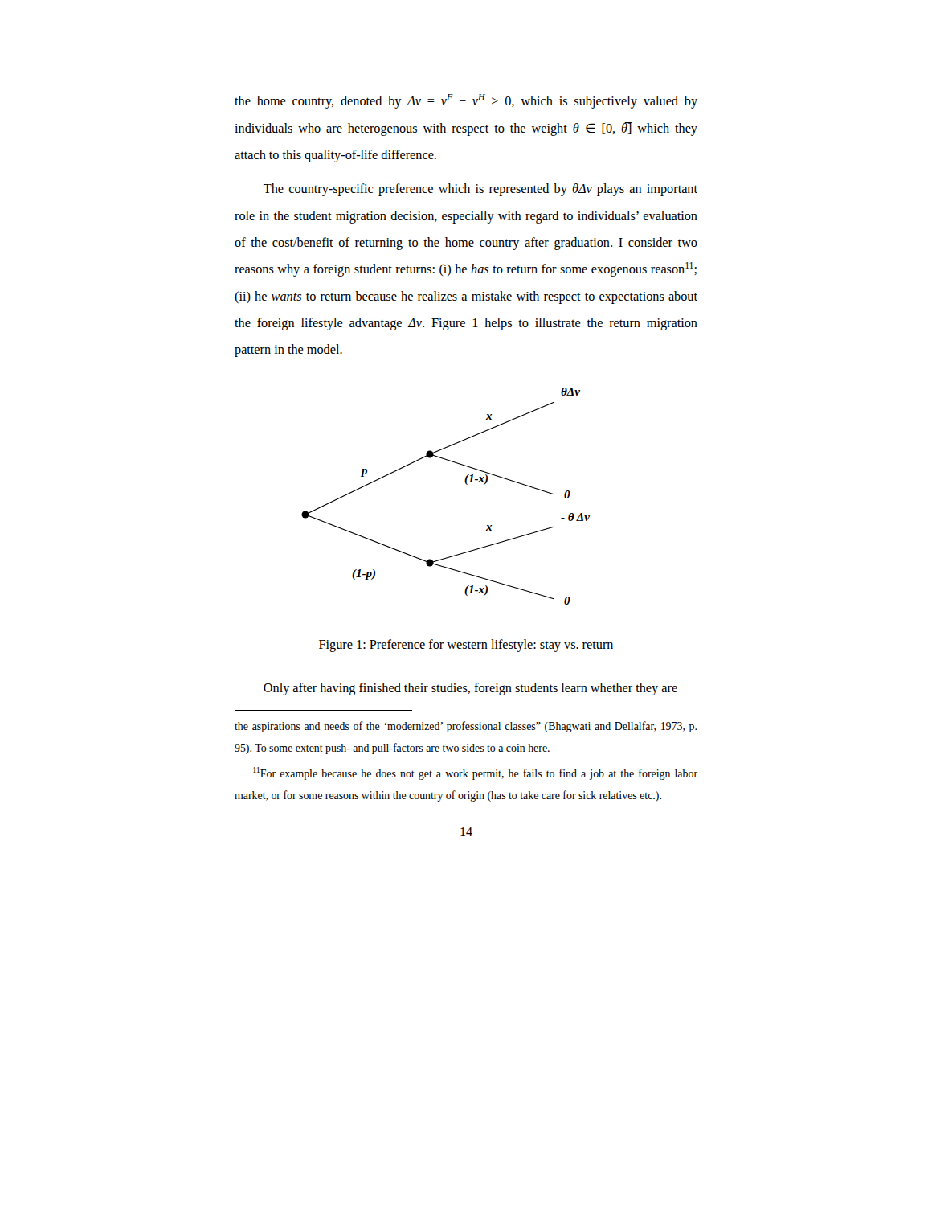the home country, denoted by Δv = vF − vH > 0, which is subjectively valued by individuals who are heterogenous with respect to the weight θ ∈ [0, θ̅] which they attach to this quality-of-life difference.
The country-specific preference which is represented by θΔv plays an important role in the student migration decision, especially with regard to individuals’ evaluation of the cost/benefit of returning to the home country after graduation. I consider two reasons why a foreign student returns: (i) he has to return for some exogenous reason11; (ii) he wants to return because he realizes a mistake with respect to expectations about the foreign lifestyle advantage Δv. Figure 1 helps to illustrate the return migration pattern in the model.
p (1-p) x (1-x) x (1-x) θΔv 0 - θ Δv 0
Figure 1: Preference for western lifestyle: stay vs. return
Only after having finished their studies, foreign students learn whether they are
the aspirations and needs of the ‘modernized’ professional classes” (Bhagwati and Dellalfar, 1973, p. 95). To some extent push- and pull-factors are two sides to a coin here.
11 For example because he does not get a work permit, he fails to find a job at the foreign labor market, or for some reasons within the country of origin (has to take care for sick relatives etc.).
14